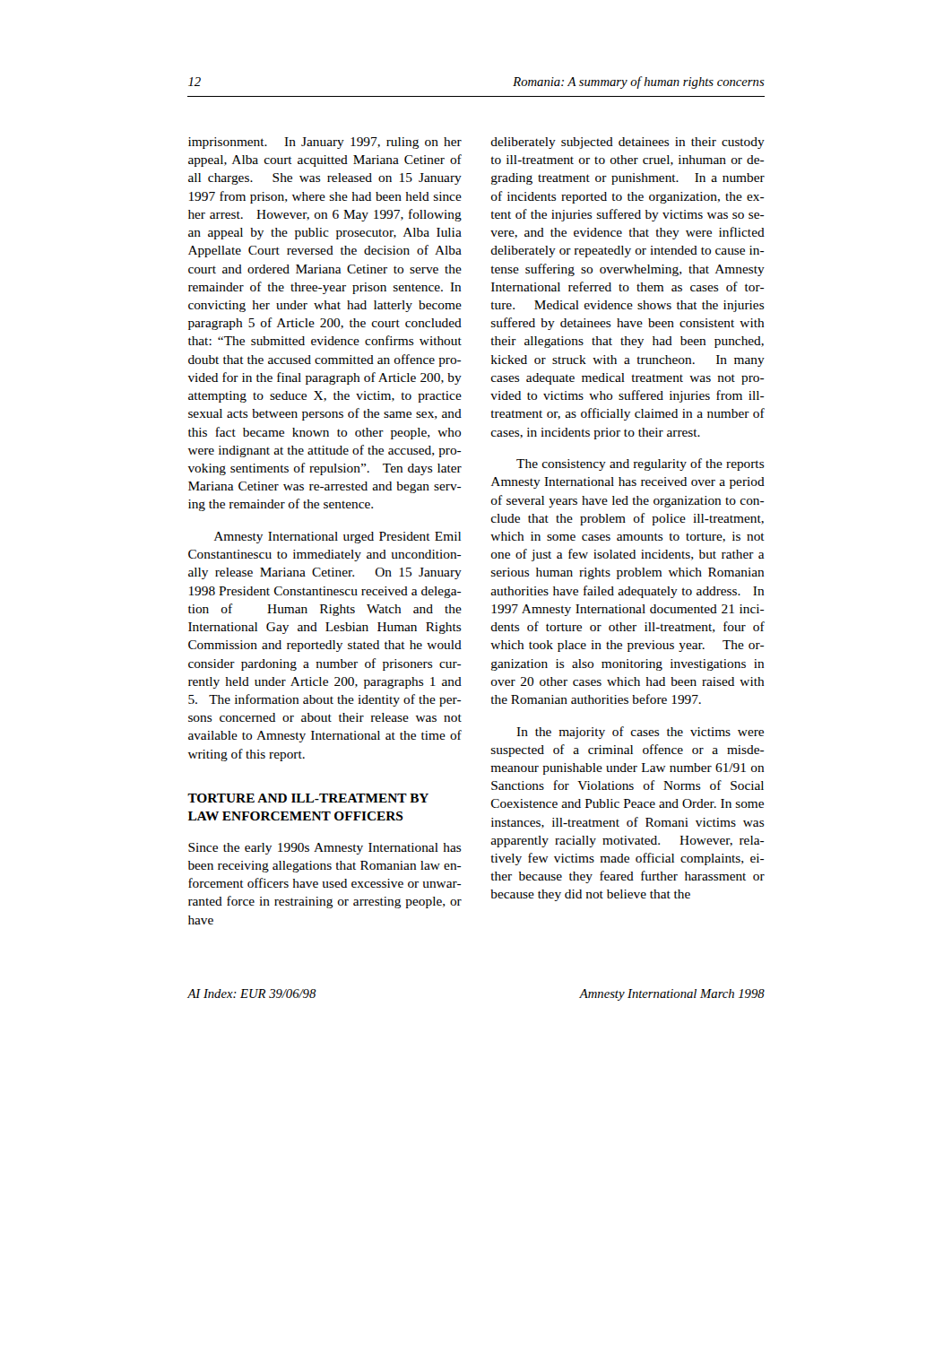12 Romania: A summary of human rights concerns
imprisonment. In January 1997, ruling on her appeal, Alba court acquitted Mariana Cetiner of all charges. She was released on 15 January 1997 from prison, where she had been held since her arrest. However, on 6 May 1997, following an appeal by the public prosecutor, Alba Iulia Appellate Court reversed the decision of Alba court and ordered Mariana Cetiner to serve the remainder of the three-year prison sentence. In convicting her under what had latterly become paragraph 5 of Article 200, the court concluded that: “The submitted evidence confirms without doubt that the accused committed an offence provided for in the final paragraph of Article 200, by attempting to seduce X, the victim, to practice sexual acts between persons of the same sex, and this fact became known to other people, who were indignant at the attitude of the accused, provoking sentiments of repulsion”. Ten days later Mariana Cetiner was re-arrested and began serving the remainder of the sentence.
Amnesty International urged President Emil Constantinescu to immediately and unconditionally release Mariana Cetiner. On 15 January 1998 President Constantinescu received a delegation of Human Rights Watch and the International Gay and Lesbian Human Rights Commission and reportedly stated that he would consider pardoning a number of prisoners currently held under Article 200, paragraphs 1 and 5. The information about the identity of the persons concerned or about their release was not available to Amnesty International at the time of writing of this report.
Torture and ill-treatment by law enforcement officers
Since the early 1990s Amnesty International has been receiving allegations that Romanian law enforcement officers have used excessive or unwarranted force in restraining or arresting people, or have
deliberately subjected detainees in their custody to ill-treatment or to other cruel, inhuman or degrading treatment or punishment. In a number of incidents reported to the organization, the extent of the injuries suffered by victims was so severe, and the evidence that they were inflicted deliberately or repeatedly or intended to cause intense suffering so overwhelming, that Amnesty International referred to them as cases of torture. Medical evidence shows that the injuries suffered by detainees have been consistent with their allegations that they had been punched, kicked or struck with a truncheon. In many cases adequate medical treatment was not provided to victims who suffered injuries from ill-treatment or, as officially claimed in a number of cases, in incidents prior to their arrest.
The consistency and regularity of the reports Amnesty International has received over a period of several years have led the organization to conclude that the problem of police ill-treatment, which in some cases amounts to torture, is not one of just a few isolated incidents, but rather a serious human rights problem which Romanian authorities have failed adequately to address. In 1997 Amnesty International documented 21 incidents of torture or other ill-treatment, four of which took place in the previous year. The organization is also monitoring investigations in over 20 other cases which had been raised with the Romanian authorities before 1997.
In the majority of cases the victims were suspected of a criminal offence or a misdemeanour punishable under Law number 61/91 on Sanctions for Violations of Norms of Social Coexistence and Public Peace and Order. In some instances, ill-treatment of Romani victims was apparently racially motivated. However, relatively few victims made official complaints, either because they feared further harassment or because they did not believe that the
AI Index: EUR 39/06/98 Amnesty International March 1998